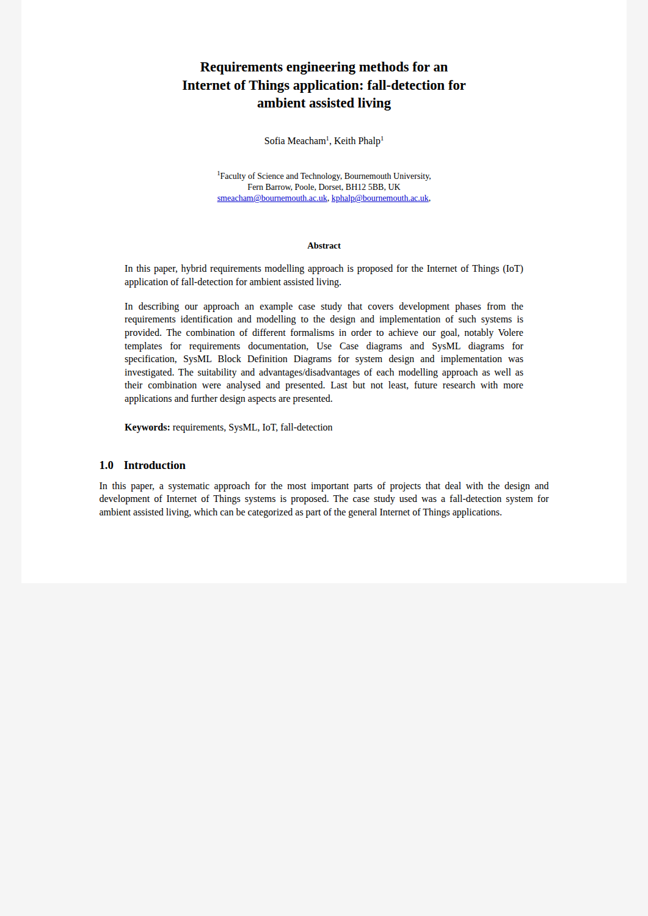Requirements engineering methods for an
Internet of Things application: fall-detection for
ambient assisted living
Sofia Meacham1, Keith Phalp1
1Faculty of Science and Technology, Bournemouth University,
Fern Barrow, Poole, Dorset, BH12 5BB, UK
smeacham@bournemouth.ac.uk, kphalp@bournemouth.ac.uk,
Abstract
In this paper, hybrid requirements modelling approach is proposed for the Internet of Things (IoT) application of fall-detection for ambient assisted living.
In describing our approach an example case study that covers development phases from the requirements identification and modelling to the design and implementation of such systems is provided. The combination of different formalisms in order to achieve our goal, notably Volere templates for requirements documentation, Use Case diagrams and SysML diagrams for specification, SysML Block Definition Diagrams for system design and implementation was investigated. The suitability and advantages/disadvantages of each modelling approach as well as their combination were analysed and presented. Last but not least, future research with more applications and further design aspects are presented.
Keywords: requirements, SysML, IoT, fall-detection
1.0 Introduction
In this paper, a systematic approach for the most important parts of projects that deal with the design and development of Internet of Things systems is proposed. The case study used was a fall-detection system for ambient assisted living, which can be categorized as part of the general Internet of Things applications.